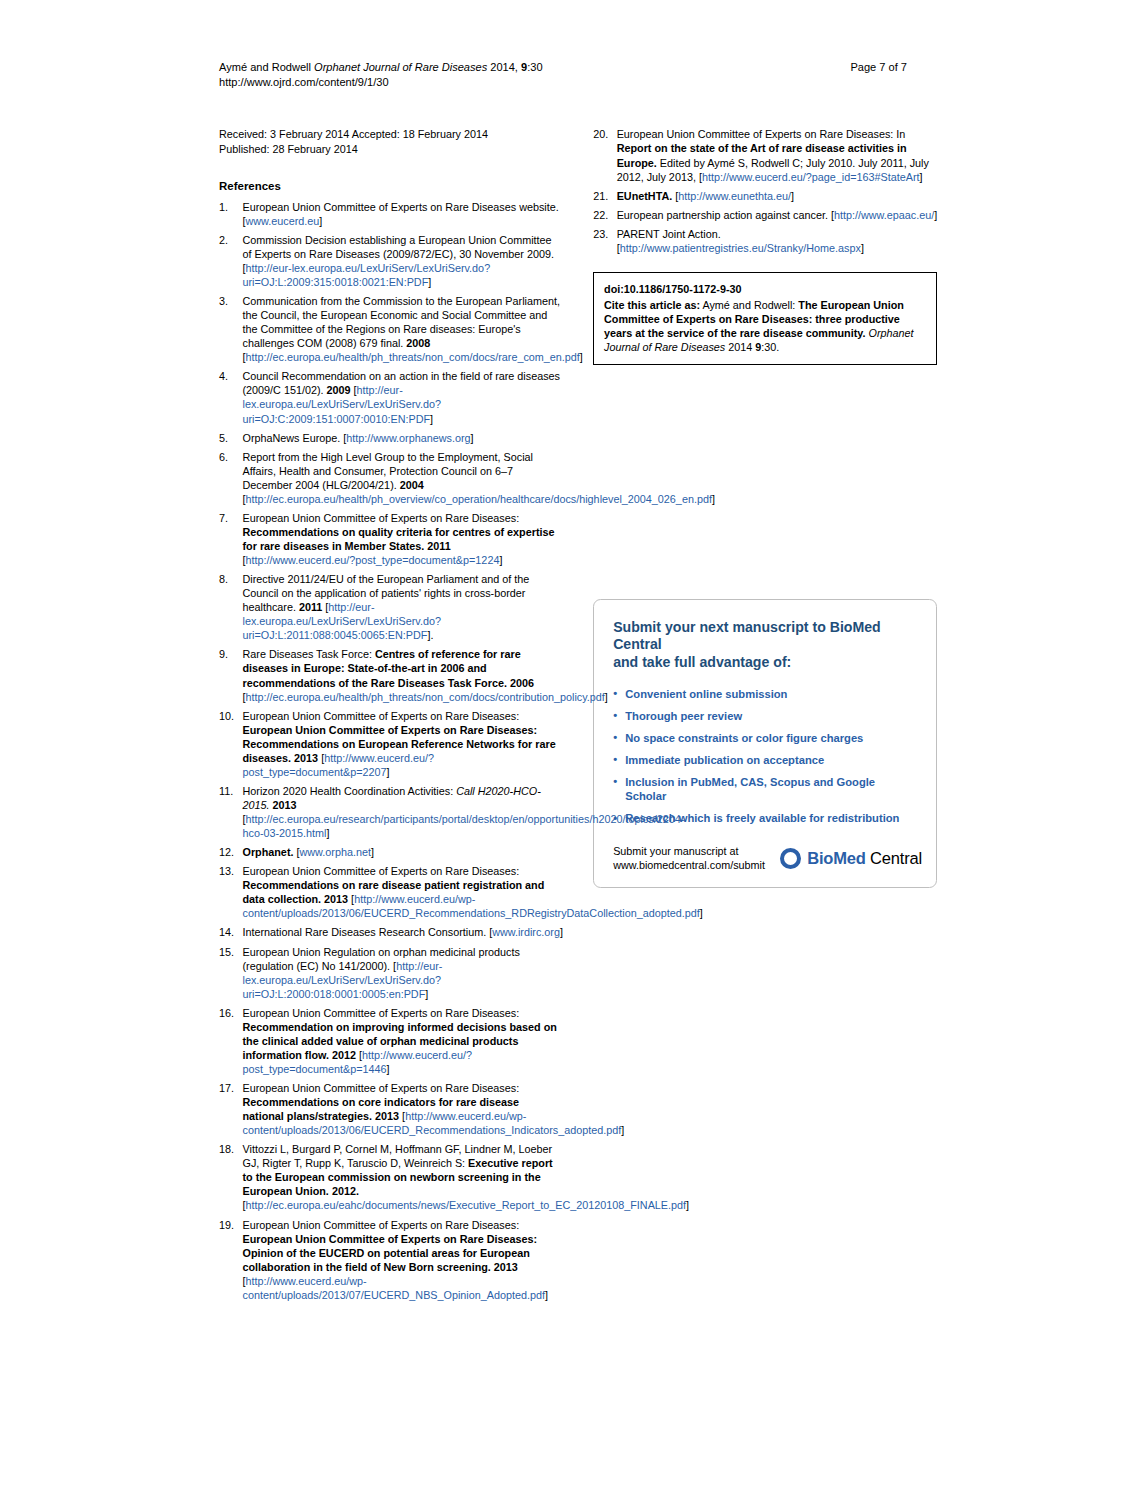Aymé and Rodwell Orphanet Journal of Rare Diseases 2014, 9:30
http://www.ojrd.com/content/9/1/30
Page 7 of 7
Received: 3 February 2014 Accepted: 18 February 2014
Published: 28 February 2014
References
European Union Committee of Experts on Rare Diseases website. [www.eucerd.eu]
Commission Decision establishing a European Union Committee of Experts on Rare Diseases (2009/872/EC), 30 November 2009. [http://eur-lex.europa.eu/LexUriServ/LexUriServ.do?uri=OJ:L:2009:315:0018:0021:EN:PDF]
Communication from the Commission to the European Parliament, the Council, the European Economic and Social Committee and the Committee of the Regions on Rare diseases: Europe's challenges COM (2008) 679 final. 2008 [http://ec.europa.eu/health/ph_threats/non_com/docs/rare_com_en.pdf]
Council Recommendation on an action in the field of rare diseases (2009/C 151/02). 2009 [http://eur-lex.europa.eu/LexUriServ/LexUriServ.do?uri=OJ:C:2009:151:0007:0010:EN:PDF]
OrphaNews Europe. [http://www.orphanews.org]
Report from the High Level Group to the Employment, Social Affairs, Health and Consumer, Protection Council on 6–7 December 2004 (HLG/2004/21). 2004 [http://ec.europa.eu/health/ph_overview/co_operation/healthcare/docs/highlevel_2004_026_en.pdf]
European Union Committee of Experts on Rare Diseases: Recommendations on quality criteria for centres of expertise for rare diseases in Member States. 2011 [http://www.eucerd.eu/?post_type=document&p=1224]
Directive 2011/24/EU of the European Parliament and of the Council on the application of patients' rights in cross-border healthcare. 2011 [http://eur-lex.europa.eu/LexUriServ/LexUriServ.do?uri=OJ:L:2011:088:0045:0065:EN:PDF].
Rare Diseases Task Force: Centres of reference for rare diseases in Europe: State-of-the-art in 2006 and recommendations of the Rare Diseases Task Force. 2006 [http://ec.europa.eu/health/ph_threats/non_com/docs/contribution_policy.pdf]
European Union Committee of Experts on Rare Diseases: European Union Committee of Experts on Rare Diseases: Recommendations on European Reference Networks for rare diseases. 2013 [http://www.eucerd.eu/?post_type=document&p=2207]
Horizon 2020 Health Coordination Activities: Call H2020-HCO-2015. 2013 [http://ec.europa.eu/research/participants/portal/desktop/en/opportunities/h2020/topics/2204-hco-03-2015.html]
Orphanet. [www.orpha.net]
European Union Committee of Experts on Rare Diseases: Recommendations on rare disease patient registration and data collection. 2013 [http://www.eucerd.eu/wp-content/uploads/2013/06/EUCERD_Recommendations_RDRegistryDataCollection_adopted.pdf]
International Rare Diseases Research Consortium. [www.irdirc.org]
European Union Regulation on orphan medicinal products (regulation (EC) No 141/2000). [http://eur-lex.europa.eu/LexUriServ/LexUriServ.do?uri=OJ:L:2000:018:0001:0005:en:PDF]
European Union Committee of Experts on Rare Diseases: Recommendation on improving informed decisions based on the clinical added value of orphan medicinal products information flow. 2012 [http://www.eucerd.eu/?post_type=document&p=1446]
European Union Committee of Experts on Rare Diseases: Recommendations on core indicators for rare disease national plans/strategies. 2013 [http://www.eucerd.eu/wp-content/uploads/2013/06/EUCERD_Recommendations_Indicators_adopted.pdf]
Vittozzi L, Burgard P, Cornel M, Hoffmann GF, Lindner M, Loeber GJ, Rigter T, Rupp K, Taruscio D, Weinreich S: Executive report to the European commission on newborn screening in the European Union. 2012. [http://ec.europa.eu/eahc/documents/news/Executive_Report_to_EC_20120108_FINALE.pdf]
European Union Committee of Experts on Rare Diseases: European Union Committee of Experts on Rare Diseases: Opinion of the EUCERD on potential areas for European collaboration in the field of New Born screening. 2013 [http://www.eucerd.eu/wp-content/uploads/2013/07/EUCERD_NBS_Opinion_Adopted.pdf]
European Union Committee of Experts on Rare Diseases: In Report on the state of the Art of rare disease activities in Europe. Edited by Aymé S, Rodwell C; July 2010. July 2011, July 2012, July 2013, [http://www.eucerd.eu/?page_id=163#StateArt]
EUnetHTA. [http://www.eunethta.eu/]
European partnership action against cancer. [http://www.epaac.eu/]
PARENT Joint Action. [http://www.patientregistries.eu/Stranky/Home.aspx]
doi:10.1186/1750-1172-9-30
Cite this article as: Aymé and Rodwell: The European Union Committee of Experts on Rare Diseases: three productive years at the service of the rare disease community. Orphanet Journal of Rare Diseases 2014 9:30.
Submit your next manuscript to BioMed Central
and take full advantage of:
Convenient online submission
Thorough peer review
No space constraints or color figure charges
Immediate publication on acceptance
Inclusion in PubMed, CAS, Scopus and Google Scholar
Research which is freely available for redistribution
Submit your manuscript at
www.biomedcentral.com/submit
Bio Med Central